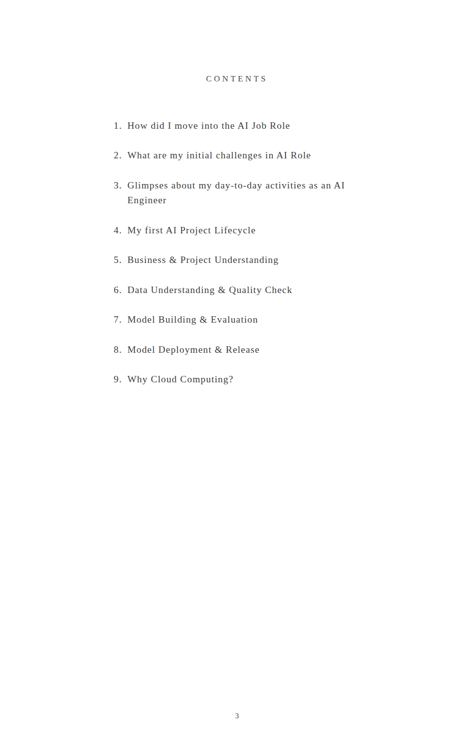Contents
1. How did I move into the AI Job Role
2. What are my initial challenges in AI Role
3. Glimpses about my day-to-day activities as an AI Engineer
4. My first AI Project Lifecycle
5. Business & Project Understanding
6. Data Understanding & Quality Check
7. Model Building & Evaluation
8. Model Deployment & Release
9. Why Cloud Computing?
3